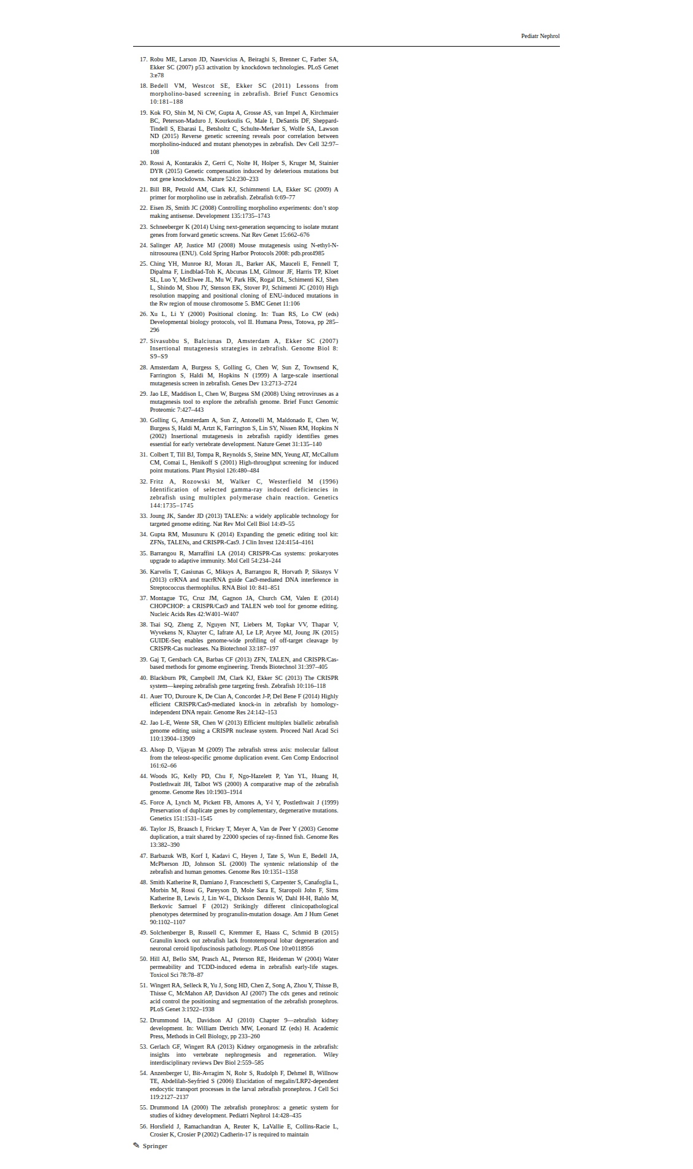Pediatr Nephrol
17. Robu ME, Larson JD, Nasevicius A, Beiraghi S, Brenner C, Farber SA, Ekker SC (2007) p53 activation by knockdown technologies. PLoS Genet 3:e78
18. Bedell VM, Westcot SE, Ekker SC (2011) Lessons from morpholino-based screening in zebrafish. Brief Funct Genomics 10:181–188
19. Kok FO, Shin M, Ni CW, Gupta A, Grosse AS, van Impel A, Kirchmaier BC, Peterson-Maduro J, Kourkoulis G, Male I, DeSantis DF, Sheppard-Tindell S, Ebarasi L, Betsholtz C, Schulte-Merker S, Wolfe SA, Lawson ND (2015) Reverse genetic screening reveals poor correlation between morpholino-induced and mutant phenotypes in zebrafish. Dev Cell 32:97–108
20. Rossi A, Kontarakis Z, Gerri C, Nolte H, Holper S, Kruger M, Stainier DYR (2015) Genetic compensation induced by deleterious mutations but not gene knockdowns. Nature 524:230–233
21. Bill BR, Petzold AM, Clark KJ, Schimmenti LA, Ekker SC (2009) A primer for morpholino use in zebrafish. Zebrafish 6:69–77
22. Eisen JS, Smith JC (2008) Controlling morpholino experiments: don’t stop making antisense. Development 135:1735–1743
23. Schneeberger K (2014) Using next-generation sequencing to isolate mutant genes from forward genetic screens. Nat Rev Genet 15:662–676
24. Salinger AP, Justice MJ (2008) Mouse mutagenesis using N-ethyl-N-nitrosourea (ENU). Cold Spring Harbor Protocols 2008: pdb.prot4985
25. Ching YH, Munroe RJ, Moran JL, Barker AK, Mauceli E, Fennell T, Dipalma F, Lindblad-Toh K, Abcunas LM, Gilmour JF, Harris TP, Kloet SL, Luo Y, McElwee JL, Mu W, Park HK, Rogal DL, Schimenti KJ, Shen L, Shindo M, Shou JY, Stenson EK, Stover PJ, Schimenti JC (2010) High resolution mapping and positional cloning of ENU-induced mutations in the Rw region of mouse chromosome 5. BMC Genet 11:106
26. Xu L, Li Y (2000) Positional cloning. In: Tuan RS, Lo CW (eds) Developmental biology protocols, vol II. Humana Press, Totowa, pp 285–296
27. Sivasubbu S, Balciunas D, Amsterdam A, Ekker SC (2007) Insertional mutagenesis strategies in zebrafish. Genome Biol 8: S9–S9
28. Amsterdam A, Burgess S, Golling G, Chen W, Sun Z, Townsend K, Farrington S, Haldi M, Hopkins N (1999) A large-scale insertional mutagenesis screen in zebrafish. Genes Dev 13:2713–2724
29. Jao LE, Maddison L, Chen W, Burgess SM (2008) Using retroviruses as a mutagenesis tool to explore the zebrafish genome. Brief Funct Genomic Proteomic 7:427–443
30. Golling G, Amsterdam A, Sun Z, Antonelli M, Maldonado E, Chen W, Burgess S, Haldi M, Artzt K, Farrington S, Lin SY, Nissen RM, Hopkins N (2002) Insertional mutagenesis in zebrafish rapidly identifies genes essential for early vertebrate development. Nature Genet 31:135–140
31. Colbert T, Till BJ, Tompa R, Reynolds S, Steine MN, Yeung AT, McCallum CM, Comai L, Henikoff S (2001) High-throughput screening for induced point mutations. Plant Physiol 126:480–484
32. Fritz A, Rozowski M, Walker C, Westerfield M (1996) Identification of selected gamma-ray induced deficiencies in zebrafish using multiplex polymerase chain reaction. Genetics 144:1735–1745
33. Joung JK, Sander JD (2013) TALENs: a widely applicable technology for targeted genome editing. Nat Rev Mol Cell Biol 14:49–55
34. Gupta RM, Musunuru K (2014) Expanding the genetic editing tool kit: ZFNs, TALENs, and CRISPR-Cas9. J Clin Invest 124:4154–4161
35. Barrangou R, Marraffini LA (2014) CRISPR-Cas systems: prokaryotes upgrade to adaptive immunity. Mol Cell 54:234–244
36. Karvelis T, Gasiunas G, Miksys A, Barrangou R, Horvath P, Siksnys V (2013) crRNA and tracrRNA guide Cas9-mediated DNA interference in Streptococcus thermophilus. RNA Biol 10: 841–851
37. Montague TG, Cruz JM, Gagnon JA, Church GM, Valen E (2014) CHOPCHOP: a CRISPR/Cas9 and TALEN web tool for genome editing. Nucleic Acids Res 42:W401–W407
38. Tsai SQ, Zheng Z, Nguyen NT, Liebers M, Topkar VV, Thapar V, Wyvekens N, Khayter C, Iafrate AJ, Le LP, Aryee MJ, Joung JK (2015) GUIDE-Seq enables genome-wide profiling of off-target cleavage by CRISPR-Cas nucleases. Na Biotechnol 33:187–197
39. Gaj T, Gersbach CA, Barbas CF (2013) ZFN, TALEN, and CRISPR/Cas-based methods for genome engineering. Trends Biotechnol 31:397–405
40. Blackburn PR, Campbell JM, Clark KJ, Ekker SC (2013) The CRISPR system—keeping zebrafish gene targeting fresh. Zebrafish 10:116–118
41. Auer TO, Duroure K, De Cian A, Concordet J-P, Del Bene F (2014) Highly efficient CRISPR/Cas9-mediated knock-in in zebrafish by homology-independent DNA repair. Genome Res 24:142–153
42. Jao L-E, Wente SR, Chen W (2013) Efficient multiplex biallelic zebrafish genome editing using a CRISPR nuclease system. Proceed Natl Acad Sci 110:13904–13909
43. Alsop D, Vijayan M (2009) The zebrafish stress axis: molecular fallout from the teleost-specific genome duplication event. Gen Comp Endocrinol 161:62–66
44. Woods IG, Kelly PD, Chu F, Ngo-Hazelett P, Yan YL, Huang H, Postlethwait JH, Talbot WS (2000) A comparative map of the zebrafish genome. Genome Res 10:1903–1914
45. Force A, Lynch M, Pickett FB, Amores A, Y-l Y, Postlethwait J (1999) Preservation of duplicate genes by complementary, degenerative mutations. Genetics 151:1531–1545
46. Taylor JS, Braasch I, Frickey T, Meyer A, Van de Peer Y (2003) Genome duplication, a trait shared by 22000 species of ray-finned fish. Genome Res 13:382–390
47. Barbazuk WB, Korf I, Kadavi C, Heyen J, Tate S, Wun E, Bedell JA, McPherson JD, Johnson SL (2000) The syntenic relationship of the zebrafish and human genomes. Genome Res 10:1351–1358
48. Smith Katherine R, Damiano J, Franceschetti S, Carpenter S, Canafoglia L, Morbin M, Rossi G, Pareyson D, Mole Sara E, Staropoli John F, Sims Katherine B, Lewis J, Lin W-L, Dickson Dennis W, Dahl H-H, Bahlo M, Berkovic Samuel F (2012) Strikingly different clinicopathological phenotypes determined by progranulin-mutation dosage. Am J Hum Genet 90:1102–1107
49. Solchenberger B, Russell C, Kremmer E, Haass C, Schmid B (2015) Granulin knock out zebrafish lack frontotemporal lobar degeneration and neuronal ceroid lipofuscinosis pathology. PLoS One 10:e0118956
50. Hill AJ, Bello SM, Prasch AL, Peterson RE, Heideman W (2004) Water permeability and TCDD-induced edema in zebrafish early-life stages. Toxicol Sci 78:78–87
51. Wingert RA, Selleck R, Yu J, Song HD, Chen Z, Song A, Zhou Y, Thisse B, Thisse C, McMahon AP, Davidson AJ (2007) The cdx genes and retinoic acid control the positioning and segmentation of the zebrafish pronephros. PLoS Genet 3:1922–1938
52. Drummond IA, Davidson AJ (2010) Chapter 9—zebrafish kidney development. In: William Detrich MW, Leonard IZ (eds) H. Academic Press, Methods in Cell Biology, pp 233–260
53. Gerlach GF, Wingert RA (2013) Kidney organogenesis in the zebrafish: insights into vertebrate nephrogenesis and regeneration. Wiley interdisciplinary reviews Dev Biol 2:559–585
54. Anzenberger U, Bit-Avragim N, Rohr S, Rudolph F, Dehmel B, Willnow TE, Abdelilah-Seyfried S (2006) Elucidation of megalin/LRP2-dependent endocytic transport processes in the larval zebrafish pronephros. J Cell Sci 119:2127–2137
55. Drummond IA (2000) The zebrafish pronephros: a genetic system for studies of kidney development. Pediatri Nephrol 14:428–435
56. Horsfield J, Ramachandran A, Reuter K, LaVallie E, Collins-Racie L, Crosier K, Crosier P (2002) Cadherin-17 is required to maintain
✎Springer